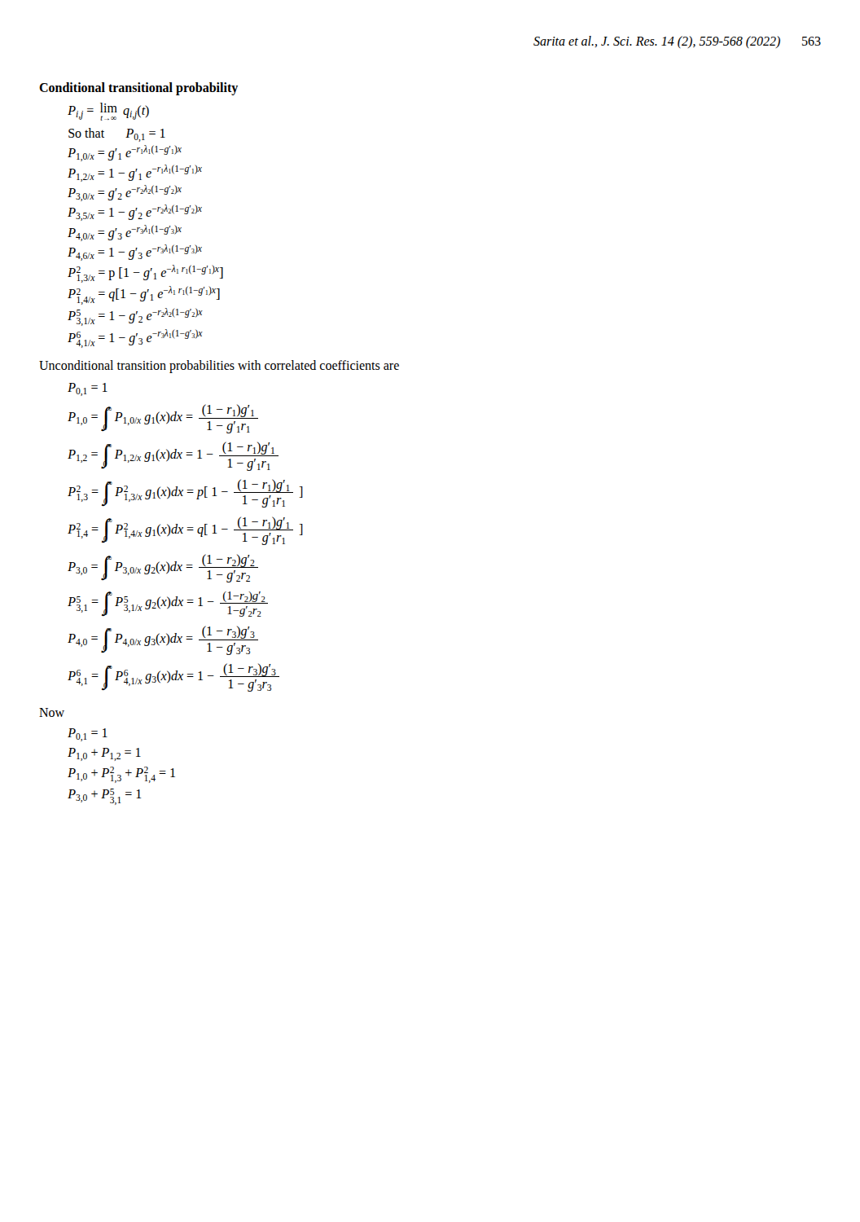Sarita et al., J. Sci. Res. 14 (2), 559-568 (2022) 563
Conditional transitional probability
Pi,j = lim t→∞ qi,j(t)
So that P0,1 = 1
P1,0/x = g′1 e−r1λ1(1−g′1)x
P1,2/x = 1 − g′1 e−r1λ1(1−g′1)x
P3,0/x = g′2 e−r2λ2(1−g′2)x
P3,5/x = 1 − g′2 e−r2λ2(1−g′2)x
P4,0/x = g′3 e−r3λ1(1−g′3)x
P4,6/x = 1 − g′3 e−r3λ1(1−g′3)x
P 21,3/x = p [1 − g′1 e−λ1 r1(1−g′1)x]
P 21,4/x = q[1 − g′1 e−λ1 r1(1−g′1)x]
P 53,1/x = 1 − g′2 e−r2λ2(1−g′2)x
P 64,1/x = 1 − g′3 e−r3λ1(1−g′3)x
Unconditional transition probabilities with correlated coefficients are
P0,1 = 1
P1,0 = ∫∞0 P1,0/x g1(x)dx = (1 − r1)g′11 − g′1r1
P1,2 = ∫∞0 P1,2/x g1(x)dx = 1 − (1 − r1)g′11 − g′1r1
P 21,3 = ∫∞0 P 21,3/x g1(x)dx = p[ 1 − (1 − r1)g′11 − g′1r1 ]
P 21,4 = ∫∞0 P 21,4/x g1(x)dx = q[ 1 − (1 − r1)g′11 − g′1r1 ]
P3,0 = ∫∞0 P3,0/x g2(x)dx = (1 − r2)g′21 − g′2r2
P 53,1 = ∫∞0 P 53,1/x g2(x)dx = 1 − (1−r2)g′21−g′2r2
P4,0 = ∫∞0 P4,0/x g3(x)dx = (1 − r3)g′31 − g′3r3
P 64,1 = ∫∞0 P 64,1/x g3(x)dx = 1 − (1 − r3)g′31 − g′3r3
Now
P0,1 = 1
P1,0 + P1,2 = 1
P1,0 + P 21,3 + P 21,4 = 1
P3,0 + P 53,1 = 1